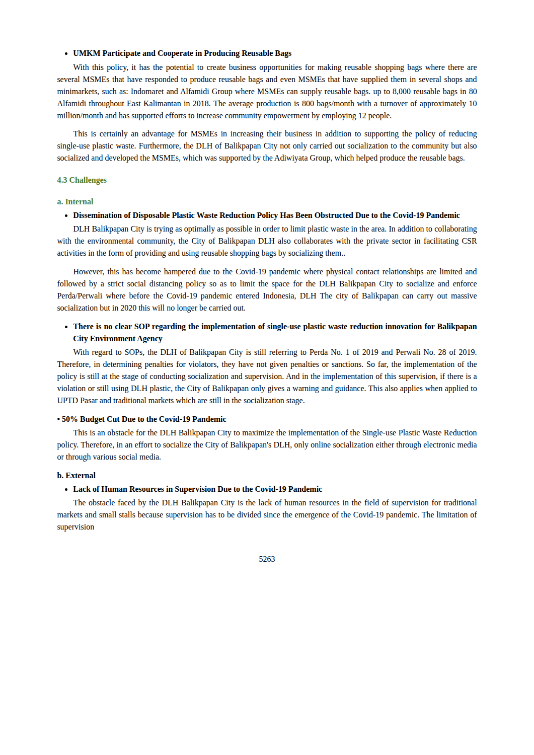UMKM Participate and Cooperate in Producing Reusable Bags
With this policy, it has the potential to create business opportunities for making reusable shopping bags where there are several MSMEs that have responded to produce reusable bags and even MSMEs that have supplied them in several shops and minimarkets, such as: Indomaret and Alfamidi Group where MSMEs can supply reusable bags. up to 8,000 reusable bags in 80 Alfamidi throughout East Kalimantan in 2018. The average production is 800 bags/month with a turnover of approximately 10 million/month and has supported efforts to increase community empowerment by employing 12 people.
This is certainly an advantage for MSMEs in increasing their business in addition to supporting the policy of reducing single-use plastic waste. Furthermore, the DLH of Balikpapan City not only carried out socialization to the community but also socialized and developed the MSMEs, which was supported by the Adiwiyata Group, which helped produce the reusable bags.
4.3 Challenges
a. Internal
Dissemination of Disposable Plastic Waste Reduction Policy Has Been Obstructed Due to the Covid-19 Pandemic
DLH Balikpapan City is trying as optimally as possible in order to limit plastic waste in the area. In addition to collaborating with the environmental community, the City of Balikpapan DLH also collaborates with the private sector in facilitating CSR activities in the form of providing and using reusable shopping bags by socializing them..
However, this has become hampered due to the Covid-19 pandemic where physical contact relationships are limited and followed by a strict social distancing policy so as to limit the space for the DLH Balikpapan City to socialize and enforce Perda/Perwali where before the Covid-19 pandemic entered Indonesia, DLH The city of Balikpapan can carry out massive socialization but in 2020 this will no longer be carried out.
There is no clear SOP regarding the implementation of single-use plastic waste reduction innovation for Balikpapan City Environment Agency
With regard to SOPs, the DLH of Balikpapan City is still referring to Perda No. 1 of 2019 and Perwali No. 28 of 2019. Therefore, in determining penalties for violators, they have not given penalties or sanctions. So far, the implementation of the policy is still at the stage of conducting socialization and supervision. And in the implementation of this supervision, if there is a violation or still using DLH plastic, the City of Balikpapan only gives a warning and guidance. This also applies when applied to UPTD Pasar and traditional markets which are still in the socialization stage.
• 50% Budget Cut Due to the Covid-19 Pandemic
This is an obstacle for the DLH Balikpapan City to maximize the implementation of the Single-use Plastic Waste Reduction policy. Therefore, in an effort to socialize the City of Balikpapan's DLH, only online socialization either through electronic media or through various social media.
b. External
Lack of Human Resources in Supervision Due to the Covid-19 Pandemic
The obstacle faced by the DLH Balikpapan City is the lack of human resources in the field of supervision for traditional markets and small stalls because supervision has to be divided since the emergence of the Covid-19 pandemic. The limitation of supervision
5263